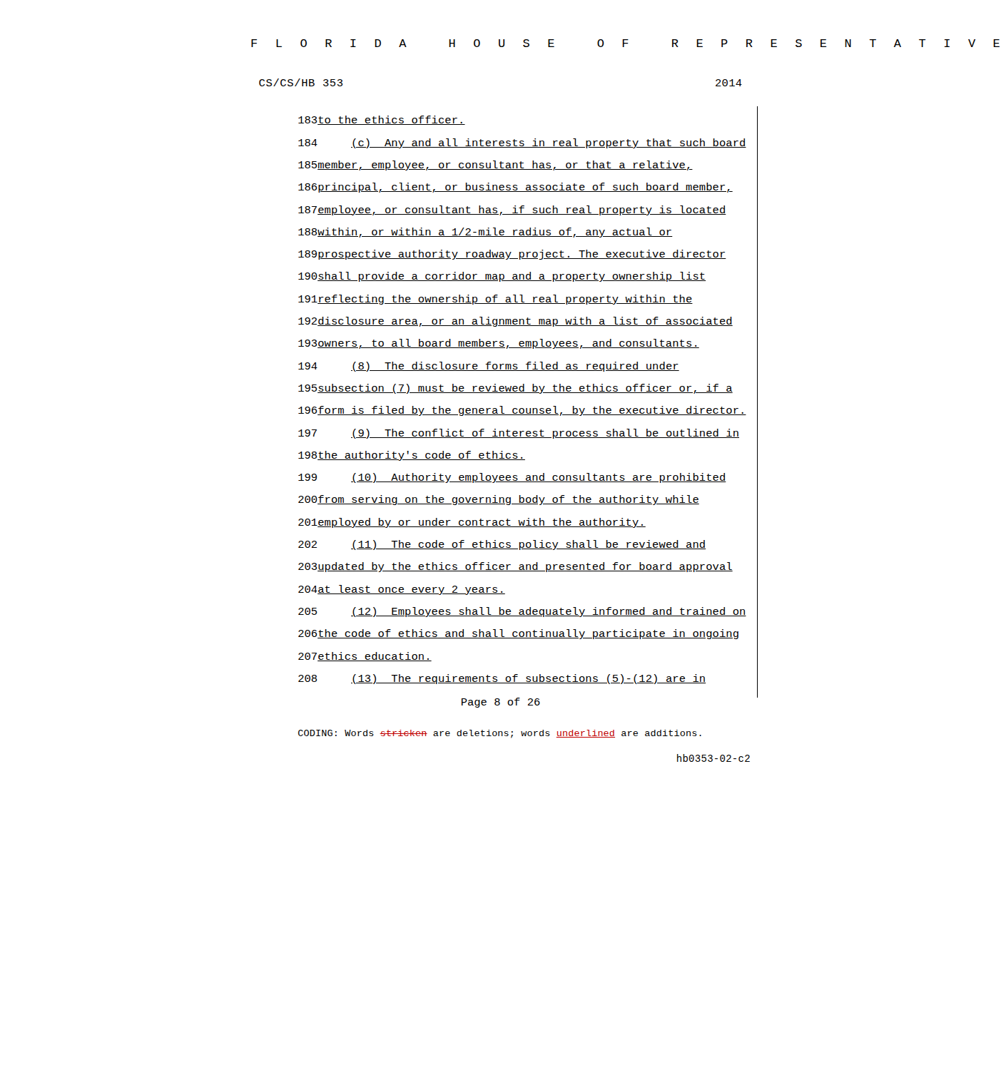F L O R I D A H O U S E O F R E P R E S E N T A T I V E S
CS/CS/HB 353 2014
| 183 | to the ethics officer. |
| 184 | (c) Any and all interests in real property that such board |
| 185 | member, employee, or consultant has, or that a relative, |
| 186 | principal, client, or business associate of such board member, |
| 187 | employee, or consultant has, if such real property is located |
| 188 | within, or within a 1/2-mile radius of, any actual or |
| 189 | prospective authority roadway project. The executive director |
| 190 | shall provide a corridor map and a property ownership list |
| 191 | reflecting the ownership of all real property within the |
| 192 | disclosure area, or an alignment map with a list of associated |
| 193 | owners, to all board members, employees, and consultants. |
| 194 | (8) The disclosure forms filed as required under |
| 195 | subsection (7) must be reviewed by the ethics officer or, if a |
| 196 | form is filed by the general counsel, by the executive director. |
| 197 | (9) The conflict of interest process shall be outlined in |
| 198 | the authority's code of ethics. |
| 199 | (10) Authority employees and consultants are prohibited |
| 200 | from serving on the governing body of the authority while |
| 201 | employed by or under contract with the authority. |
| 202 | (11) The code of ethics policy shall be reviewed and |
| 203 | updated by the ethics officer and presented for board approval |
| 204 | at least once every 2 years. |
| 205 | (12) Employees shall be adequately informed and trained on |
| 206 | the code of ethics and shall continually participate in ongoing |
| 207 | ethics education. |
| 208 | (13) The requirements of subsections (5)-(12) are in |
Page 8 of 26
CODING: Words stricken are deletions; words underlined are additions.
hb0353-02-c2